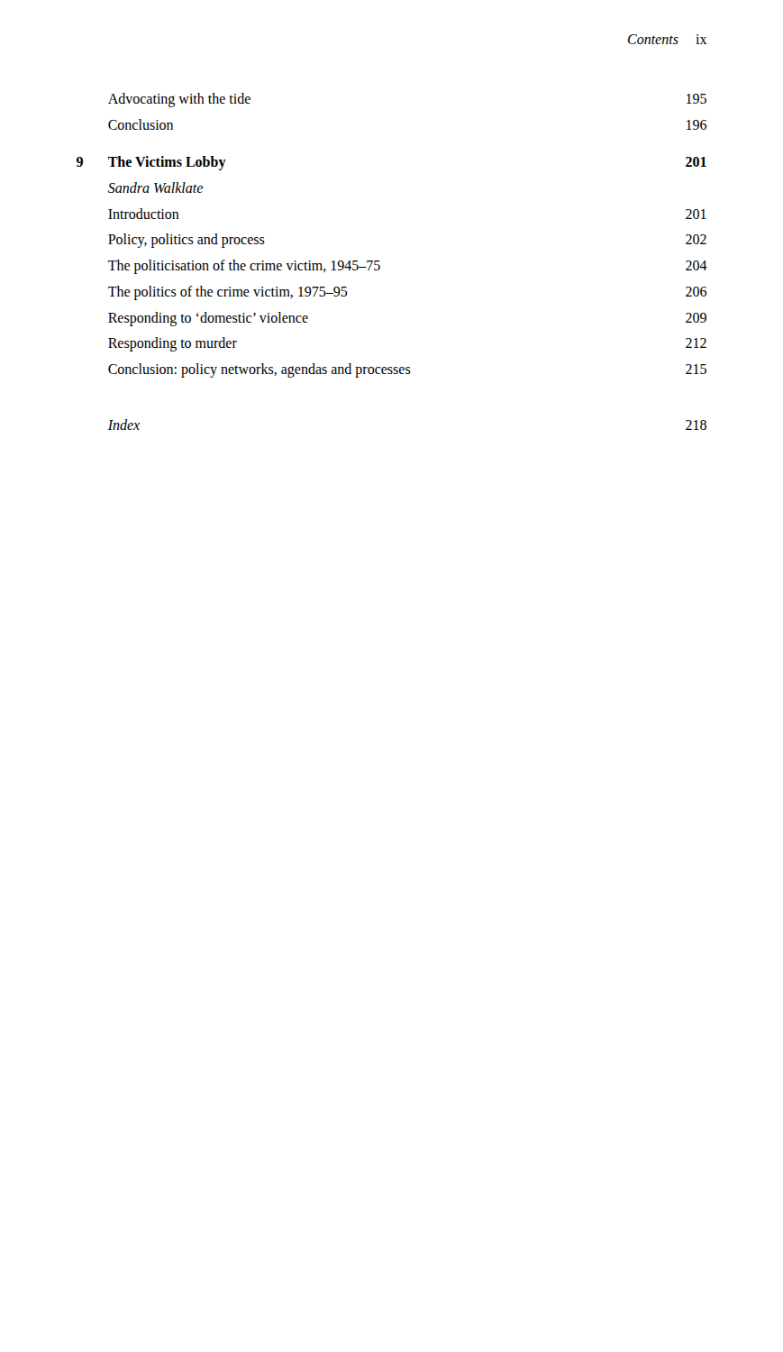Contents ix
| | Advocating with the tide | 195 |
| | Conclusion | 196 |
| 9 | The Victims Lobby | 201 |
| | Sandra Walklate | |
| | Introduction | 201 |
| | Policy, politics and process | 202 |
| | The politicisation of the crime victim, 1945–75 | 204 |
| | The politics of the crime victim, 1975–95 | 206 |
| | Responding to ‘domestic’ violence | 209 |
| | Responding to murder | 212 |
| | Conclusion: policy networks, agendas and processes | 215 |
| | Index | 218 |